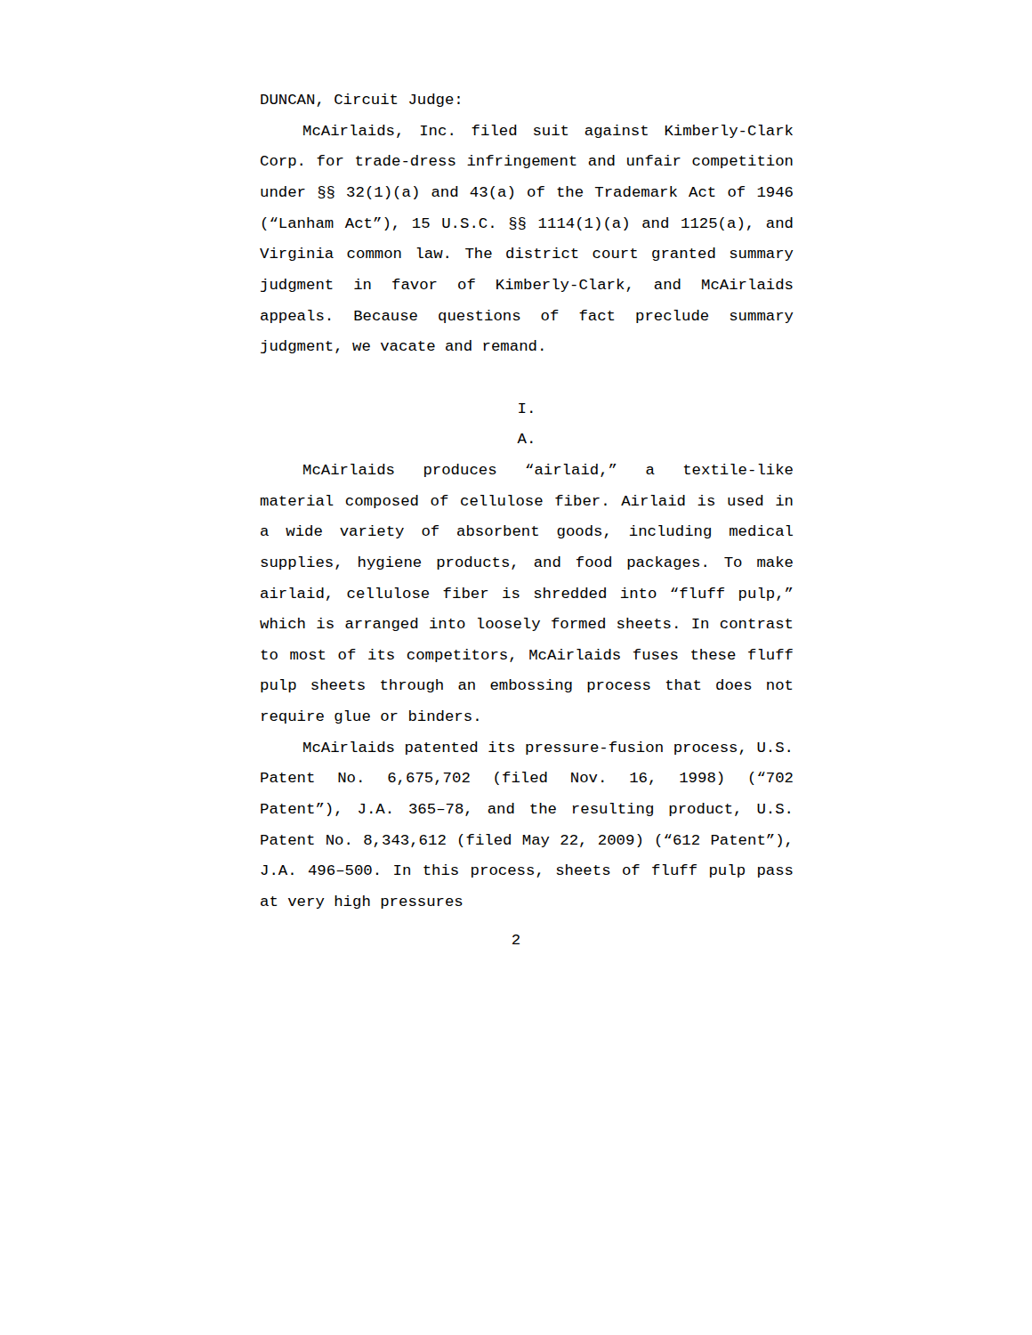DUNCAN, Circuit Judge:
McAirlaids, Inc. filed suit against Kimberly-Clark Corp. for trade-dress infringement and unfair competition under §§ 32(1)(a) and 43(a) of the Trademark Act of 1946 (“Lanham Act”), 15 U.S.C. §§ 1114(1)(a) and 1125(a), and Virginia common law. The district court granted summary judgment in favor of Kimberly-Clark, and McAirlaids appeals. Because questions of fact preclude summary judgment, we vacate and remand.
I.
A.
McAirlaids produces “airlaid,” a textile-like material composed of cellulose fiber. Airlaid is used in a wide variety of absorbent goods, including medical supplies, hygiene products, and food packages. To make airlaid, cellulose fiber is shredded into “fluff pulp,” which is arranged into loosely formed sheets. In contrast to most of its competitors, McAirlaids fuses these fluff pulp sheets through an embossing process that does not require glue or binders.
McAirlaids patented its pressure-fusion process, U.S. Patent No. 6,675,702 (filed Nov. 16, 1998) (“702 Patent”), J.A. 365–78, and the resulting product, U.S. Patent No. 8,343,612 (filed May 22, 2009) (“612 Patent”), J.A. 496–500. In this process, sheets of fluff pulp pass at very high pressures
2